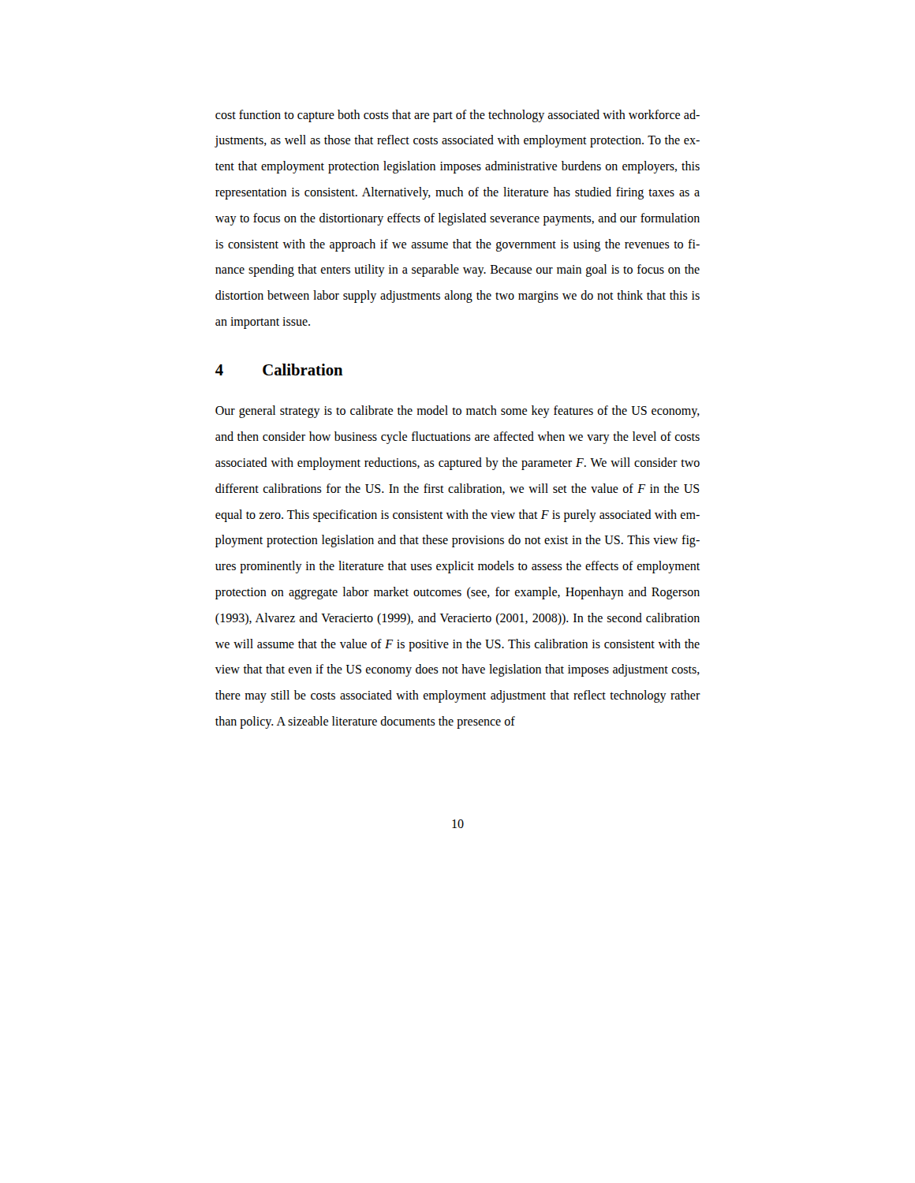cost function to capture both costs that are part of the technology associated with workforce adjustments, as well as those that reflect costs associated with employment protection. To the extent that employment protection legislation imposes administrative burdens on employers, this representation is consistent. Alternatively, much of the literature has studied firing taxes as a way to focus on the distortionary effects of legislated severance payments, and our formulation is consistent with the approach if we assume that the government is using the revenues to finance spending that enters utility in a separable way. Because our main goal is to focus on the distortion between labor supply adjustments along the two margins we do not think that this is an important issue.
4 Calibration
Our general strategy is to calibrate the model to match some key features of the US economy, and then consider how business cycle fluctuations are affected when we vary the level of costs associated with employment reductions, as captured by the parameter F. We will consider two different calibrations for the US. In the first calibration, we will set the value of F in the US equal to zero. This specification is consistent with the view that F is purely associated with employment protection legislation and that these provisions do not exist in the US. This view figures prominently in the literature that uses explicit models to assess the effects of employment protection on aggregate labor market outcomes (see, for example, Hopenhayn and Rogerson (1993), Alvarez and Veracierto (1999), and Veracierto (2001, 2008)). In the second calibration we will assume that the value of F is positive in the US. This calibration is consistent with the view that that even if the US economy does not have legislation that imposes adjustment costs, there may still be costs associated with employment adjustment that reflect technology rather than policy. A sizeable literature documents the presence of
10